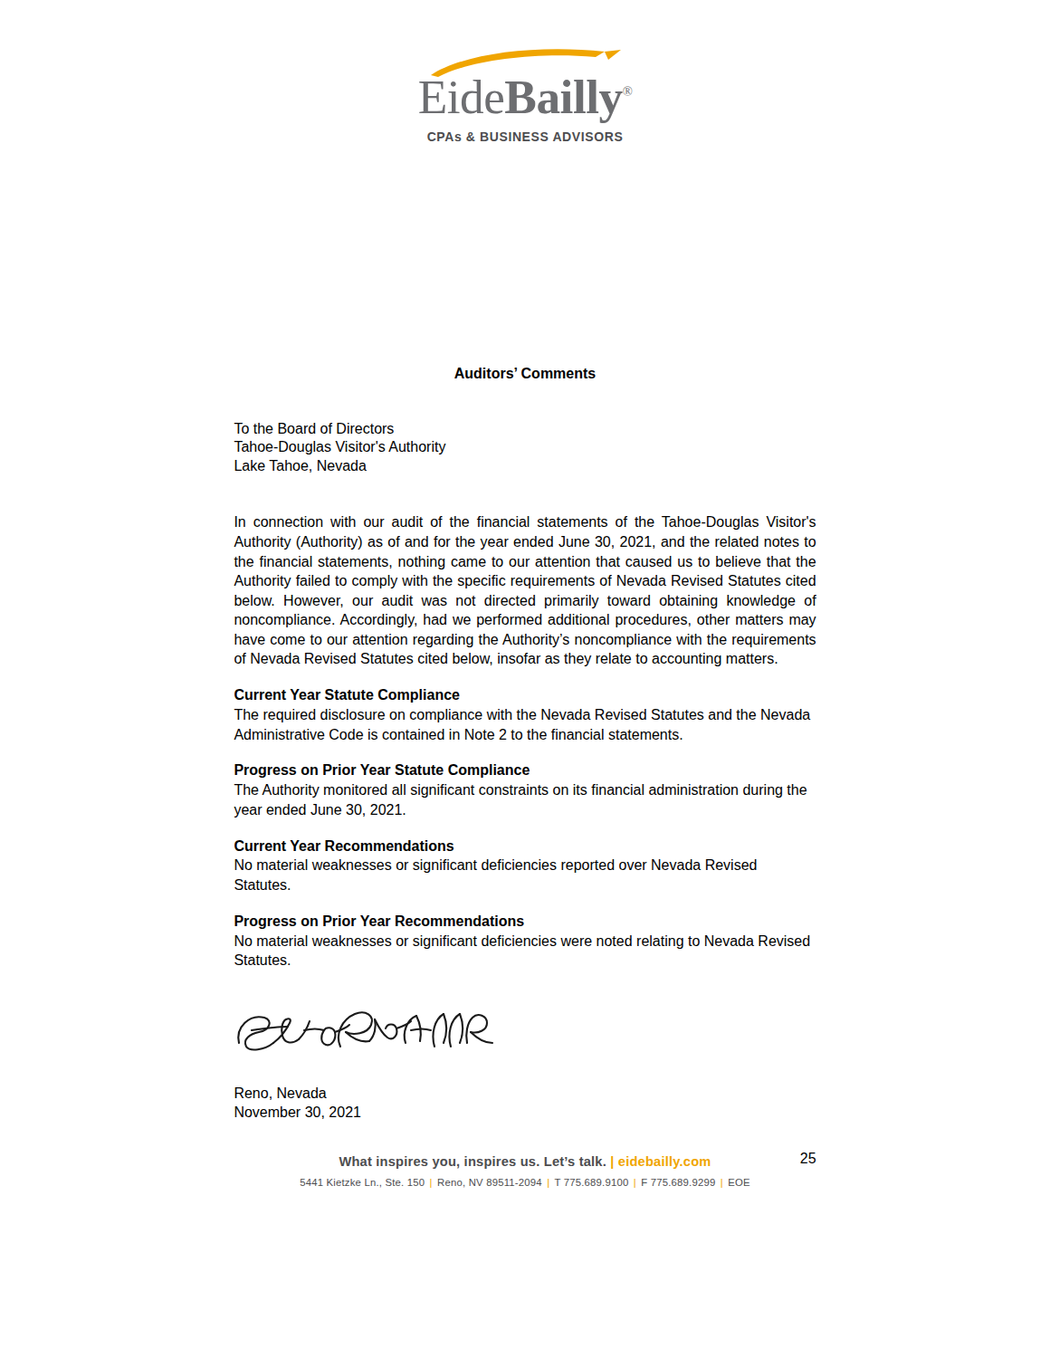Eide Bailly®
CPAs & BUSINESS ADVISORS
Auditors’ Comments
To the Board of Directors
Tahoe-Douglas Visitor's Authority
Lake Tahoe, Nevada
In connection with our audit of the financial statements of the Tahoe-Douglas Visitor's Authority (Authority) as of and for the year ended June 30, 2021, and the related notes to the financial statements, nothing came to our attention that caused us to believe that the Authority failed to comply with the specific requirements of Nevada Revised Statutes cited below. However, our audit was not directed primarily toward obtaining knowledge of noncompliance. Accordingly, had we performed additional procedures, other matters may have come to our attention regarding the Authority’s noncompliance with the requirements of Nevada Revised Statutes cited below, insofar as they relate to accounting matters.
Current Year Statute Compliance
The required disclosure on compliance with the Nevada Revised Statutes and the Nevada Administrative Code is contained in Note 2 to the financial statements.
Progress on Prior Year Statute Compliance
The Authority monitored all significant constraints on its financial administration during the year ended June 30, 2021.
Current Year Recommendations
No material weaknesses or significant deficiencies reported over Nevada Revised Statutes.
Progress on Prior Year Recommendations
No material weaknesses or significant deficiencies were noted relating to Nevada Revised Statutes.
Reno, Nevada
November 30, 2021
25
What inspires you, inspires us. Let’s talk. | eidebailly.com
5441 Kietzke Ln., Ste. 150 | Reno, NV 89511-2094 | T 775.689.9100 | F 775.689.9299 | EOE